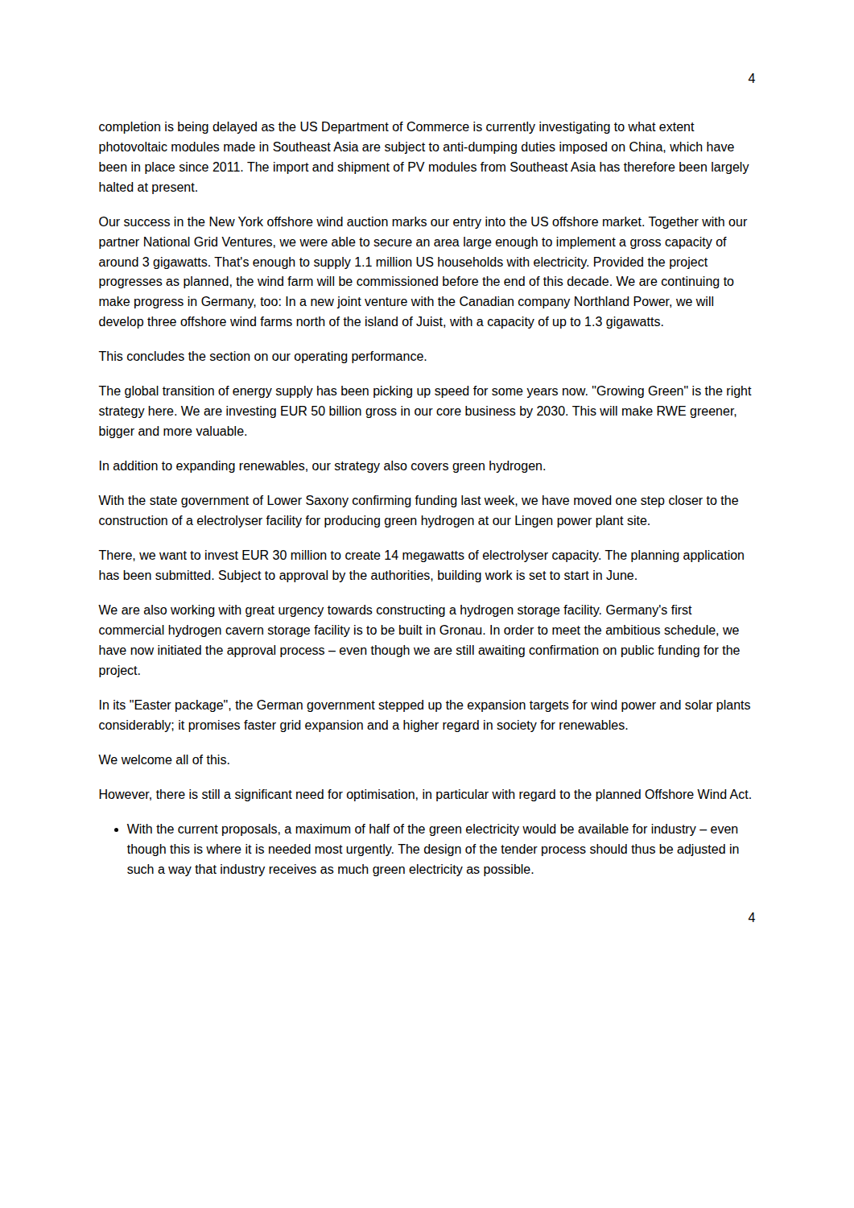4
completion is being delayed as the US Department of Commerce is currently investigating to what extent photovoltaic modules made in Southeast Asia are subject to anti-dumping duties imposed on China, which have been in place since 2011. The import and shipment of PV modules from Southeast Asia has therefore been largely halted at present.
Our success in the New York offshore wind auction marks our entry into the US offshore market. Together with our partner National Grid Ventures, we were able to secure an area large enough to implement a gross capacity of around 3 gigawatts. That's enough to supply 1.1 million US households with electricity. Provided the project progresses as planned, the wind farm will be commissioned before the end of this decade. We are continuing to make progress in Germany, too: In a new joint venture with the Canadian company Northland Power, we will develop three offshore wind farms north of the island of Juist, with a capacity of up to 1.3 gigawatts.
This concludes the section on our operating performance.
The global transition of energy supply has been picking up speed for some years now. "Growing Green" is the right strategy here. We are investing EUR 50 billion gross in our core business by 2030. This will make RWE greener, bigger and more valuable.
In addition to expanding renewables, our strategy also covers green hydrogen.
With the state government of Lower Saxony confirming funding last week, we have moved one step closer to the construction of a electrolyser facility for producing green hydrogen at our Lingen power plant site.
There, we want to invest EUR 30 million to create 14 megawatts of electrolyser capacity. The planning application has been submitted. Subject to approval by the authorities, building work is set to start in June.
We are also working with great urgency towards constructing a hydrogen storage facility. Germany's first commercial hydrogen cavern storage facility is to be built in Gronau. In order to meet the ambitious schedule, we have now initiated the approval process – even though we are still awaiting confirmation on public funding for the project.
In its "Easter package", the German government stepped up the expansion targets for wind power and solar plants considerably; it promises faster grid expansion and a higher regard in society for renewables.
We welcome all of this.
However, there is still a significant need for optimisation, in particular with regard to the planned Offshore Wind Act.
With the current proposals, a maximum of half of the green electricity would be available for industry – even though this is where it is needed most urgently. The design of the tender process should thus be adjusted in such a way that industry receives as much green electricity as possible.
4